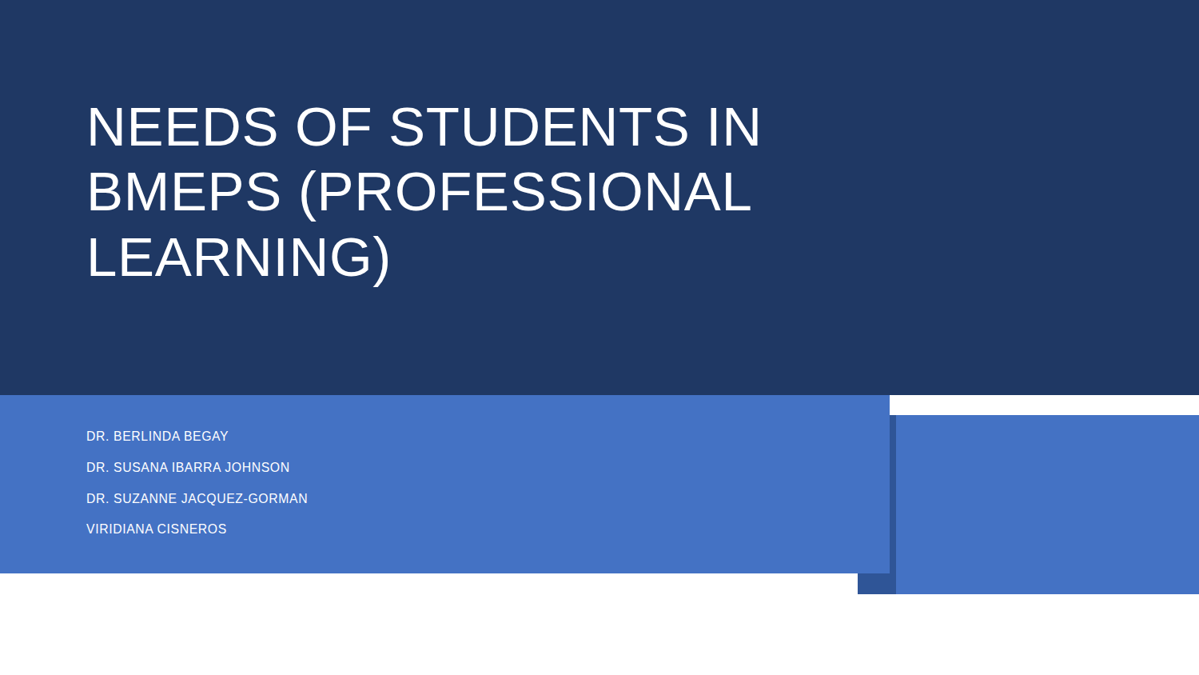NEEDS OF STUDENTS IN BMEPS (PROFESSIONAL LEARNING)
DR. BERLINDA BEGAY
DR. SUSANA IBARRA JOHNSON
DR. SUZANNE JACQUEZ-GORMAN
VIRIDIANA CISNEROS